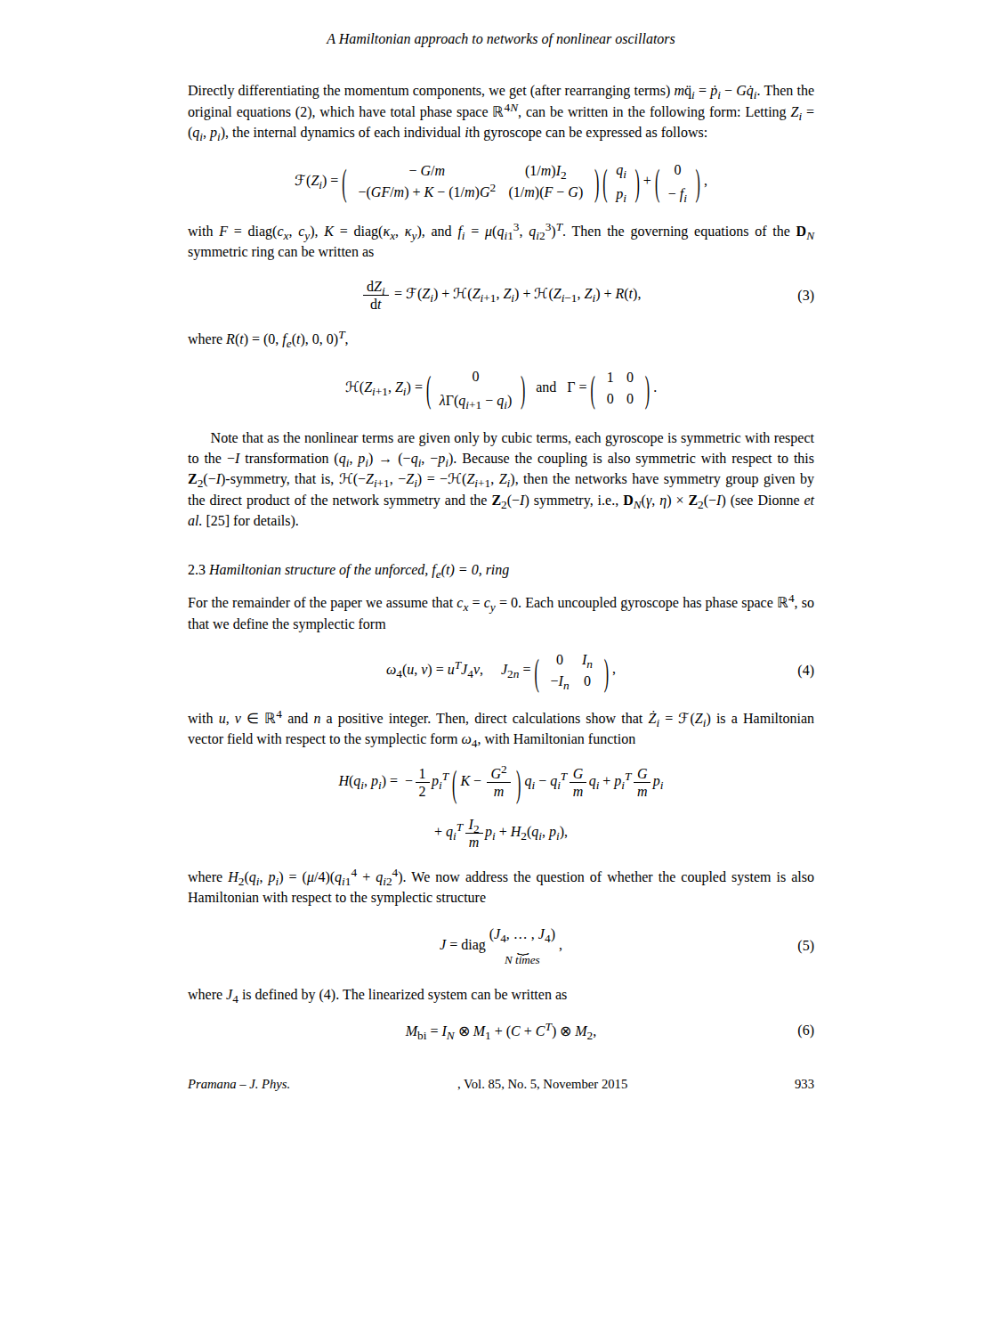A Hamiltonian approach to networks of nonlinear oscillators
Directly differentiating the momentum components, we get (after rearranging terms) mq̈i = ṗi − Gq̇i. Then the original equations (2), which have total phase space ℝ4N, can be written in the following form: Letting Zi = (qi, pi), the internal dynamics of each individual ith gyroscope can be expressed as follows:
ℱ(Zi) = (
| − G / m | (1/ m ) I 2 |
| −( GF / m ) + K − (1/ m ) G 2 | (1/ m )( F − G ) |
) (
| q i |
| p i |
) + (
| 0 |
| − f i |
) ,
with F = diag(cx, cy), K = diag(κx, κy), and fi = μ(qi13, qi23)T. Then the governing equations of the DN symmetric ring can be written as
dZi dt = ℱ(Zi) + ℋ(Zi+1, Zi) + ℋ(Zi−1, Zi) + R(t), (3)
where R(t) = (0, fe(t), 0, 0)T,
ℋ(Zi+1, Zi) = (
| 0 |
| λ Γ( q i +1 − q i ) |
) and Γ = (
| 1 | 0 |
| 0 | 0 |
) .
Note that as the nonlinear terms are given only by cubic terms, each gyroscope is symmetric with respect to the −I transformation (qi, pi) → (−qi, −pi). Because the coupling is also symmetric with respect to this Z2(−I)-symmetry, that is, ℋ(−Zi+1, −Zi) = −ℋ(Zi+1, Zi), then the networks have symmetry group given by the direct product of the network symmetry and the Z2(−I) symmetry, i.e., DN(γ, η) × Z2(−I) (see Dionne et al. [25] for details).
2.3 Hamiltonian structure of the unforced, fe(t) = 0, ring
For the remainder of the paper we assume that cx = cy = 0. Each uncoupled gyroscope has phase space ℝ4, so that we define the symplectic form
ω4(u, v) = uTJ4v, J2n = (
| 0 | I n |
| − I n | 0 |
) , (4)
with u, v ∈ ℝ4 and n a positive integer. Then, direct calculations show that Żi = ℱ(Zi) is a Hamiltonian vector field with respect to the symplectic form ω4, with Hamiltonian function
H(qi, pi) = −12 piT ( K − G2 m ) qi − qiTGm qi + piTGm pi
+ qiTI2 m pi + H2(qi, pi),
where H2(qi, pi) = (μ/4)(qi14 + qi24). We now address the question of whether the coupled system is also Hamiltonian with respect to the symplectic structure
J = diag (J4, … , J4) ⏟ N times , (5)
where J4 is defined by (4). The linearized system can be written as
Mbi = IN ⊗ M1 + (C + CT) ⊗ M2, (6)
Pramana – J. Phys., Vol. 85, No. 5, November 2015 933